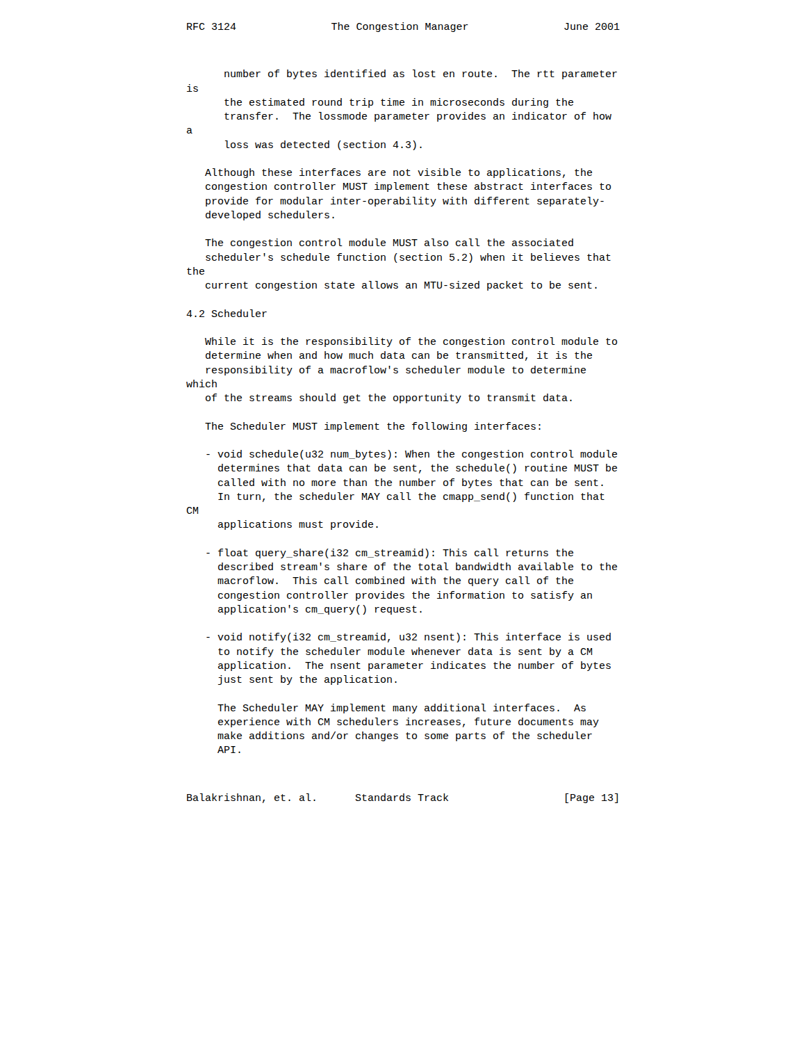RFC 3124 The Congestion Manager June 2001
      number of bytes identified as lost en route.  The rtt parameter is
      the estimated round trip time in microseconds during the
      transfer.  The lossmode parameter provides an indicator of how a
      loss was detected (section 4.3).

   Although these interfaces are not visible to applications, the
   congestion controller MUST implement these abstract interfaces to
   provide for modular inter-operability with different separately-
   developed schedulers.

   The congestion control module MUST also call the associated
   scheduler's schedule function (section 5.2) when it believes that the
   current congestion state allows an MTU-sized packet to be sent.

4.2 Scheduler

   While it is the responsibility of the congestion control module to
   determine when and how much data can be transmitted, it is the
   responsibility of a macroflow's scheduler module to determine which
   of the streams should get the opportunity to transmit data.

   The Scheduler MUST implement the following interfaces:

   - void schedule(u32 num_bytes): When the congestion control module
     determines that data can be sent, the schedule() routine MUST be
     called with no more than the number of bytes that can be sent.
     In turn, the scheduler MAY call the cmapp_send() function that CM
     applications must provide.

   - float query_share(i32 cm_streamid): This call returns the
     described stream's share of the total bandwidth available to the
     macroflow.  This call combined with the query call of the
     congestion controller provides the information to satisfy an
     application's cm_query() request.

   - void notify(i32 cm_streamid, u32 nsent): This interface is used
     to notify the scheduler module whenever data is sent by a CM
     application.  The nsent parameter indicates the number of bytes
     just sent by the application.

     The Scheduler MAY implement many additional interfaces.  As
     experience with CM schedulers increases, future documents may
     make additions and/or changes to some parts of the scheduler
     API.
Balakrishnan, et. al. Standards Track [Page 13]